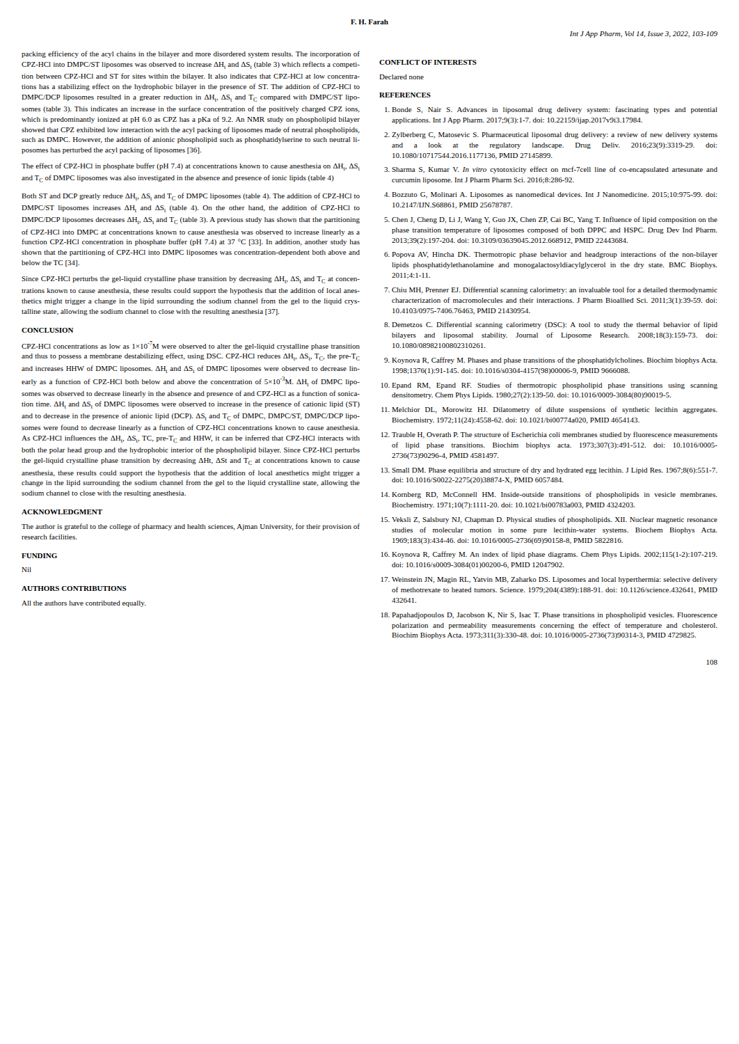F. H. Farah
Int J App Pharm, Vol 14, Issue 3, 2022, 103-109
packing efficiency of the acyl chains in the bilayer and more disordered system results. The incorporation of CPZ-HCl into DMPC/ST liposomes was observed to increase ΔHt and ΔSt (table 3) which reflects a competition between CPZ-HCl and ST for sites within the bilayer. It also indicates that CPZ-HCl at low concentrations has a stabilizing effect on the hydrophobic bilayer in the presence of ST. The addition of CPZ-HCl to DMPC/DCP liposomes resulted in a greater reduction in ΔHt, ΔSt and TC compared with DMPC/ST liposomes (table 3). This indicates an increase in the surface concentration of the positively charged CPZ ions, which is predominantly ionized at pH 6.0 as CPZ has a pKa of 9.2. An NMR study on phospholipid bilayer showed that CPZ exhibited low interaction with the acyl packing of liposomes made of neutral phospholipids, such as DMPC. However, the addition of anionic phospholipid such as phosphatidylserine to such neutral liposomes has perturbed the acyl packing of liposomes [36].
The effect of CPZ-HCl in phosphate buffer (pH 7.4) at concentrations known to cause anesthesia on ΔHt, ΔSt and TC of DMPC liposomes was also investigated in the absence and presence of ionic lipids (table 4)
Both ST and DCP greatly reduce ΔHt, ΔSt and TC of DMPC liposomes (table 4). The addition of CPZ-HCl to DMPC/ST liposomes increases ΔHt and ΔSt (table 4). On the other hand, the addition of CPZ-HCl to DMPC/DCP liposomes decreases ΔHt, ΔSt and TC (table 3). A previous study has shown that the partitioning of CPZ-HCl into DMPC at concentrations known to cause anesthesia was observed to increase linearly as a function CPZ-HCl concentration in phosphate buffer (pH 7.4) at 37 °C [33]. In addition, another study has shown that the partitioning of CPZ-HCl into DMPC liposomes was concentration-dependent both above and below the TC [34].
Since CPZ-HCl perturbs the gel-liquid crystalline phase transition by decreasing ΔHt, ΔSt and TC at concentrations known to cause anesthesia, these results could support the hypothesis that the addition of local anesthetics might trigger a change in the lipid surrounding the sodium channel from the gel to the liquid crystalline state, allowing the sodium channel to close with the resulting anesthesia [37].
CONCLUSION
CPZ-HCl concentrations as low as 1×10-7M were observed to alter the gel-liquid crystalline phase transition and thus to possess a membrane destabilizing effect, using DSC. CPZ-HCl reduces ΔHt, ΔSt, TC, the pre-TC and increases HHW of DMPC liposomes. ΔHt and ΔSt of DMPC liposomes were observed to decrease linearly as a function of CPZ-HCl both below and above the concentration of 5×10-3M. ΔHt of DMPC liposomes was observed to decrease linearly in the absence and presence of and CPZ-HCl as a function of sonication time. ΔHt and ΔSt of DMPC liposomes were observed to increase in the presence of cationic lipid (ST) and to decrease in the presence of anionic lipid (DCP). ΔSt and TC of DMPC, DMPC/ST, DMPC/DCP liposomes were found to decrease linearly as a function of CPZ-HCl concentrations known to cause anesthesia. As CPZ-HCl influences the ΔHt, ΔSt, TC, pre-TC and HHW, it can be inferred that CPZ-HCl interacts with both the polar head group and the hydrophobic interior of the phospholipid bilayer. Since CPZ-HCl perturbs the gel-liquid crystalline phase transition by decreasing ΔHt, ΔSt and TC at concentrations known to cause anesthesia, these results could support the hypothesis that the addition of local anesthetics might trigger a change in the lipid surrounding the sodium channel from the gel to the liquid crystalline state, allowing the sodium channel to close with the resulting anesthesia.
ACKNOWLEDGMENT
The author is grateful to the college of pharmacy and health sciences, Ajman University, for their provision of research facilities.
FUNDING
Nil
AUTHORS CONTRIBUTIONS
All the authors have contributed equally.
CONFLICT OF INTERESTS
Declared none
REFERENCES
Bonde S, Nair S. Advances in liposomal drug delivery system: fascinating types and potential applications. Int J App Pharm. 2017;9(3):1-7. doi: 10.22159/ijap.2017v9i3.17984.
Zylberberg C, Matosevic S. Pharmaceutical liposomal drug delivery: a review of new delivery systems and a look at the regulatory landscape. Drug Deliv. 2016;23(9):3319-29. doi: 10.1080/10717544.2016.1177136, PMID 27145899.
Sharma S, Kumar V. In vitro cytotoxicity effect on mcf-7cell line of co-encapsulated artesunate and curcumin liposome. Int J Pharm Pharm Sci. 2016;8:286-92.
Bozzuto G, Molinari A. Liposomes as nanomedical devices. Int J Nanomedicine. 2015;10:975-99. doi: 10.2147/IJN.S68861, PMID 25678787.
Chen J, Cheng D, Li J, Wang Y, Guo JX, Chen ZP, Cai BC, Yang T. Influence of lipid composition on the phase transition temperature of liposomes composed of both DPPC and HSPC. Drug Dev Ind Pharm. 2013;39(2):197-204. doi: 10.3109/03639045.2012.668912, PMID 22443684.
Popova AV, Hincha DK. Thermotropic phase behavior and headgroup interactions of the non-bilayer lipids phosphatidylethanolamine and monogalactosyldiacylglycerol in the dry state. BMC Biophys. 2011;4:1-11.
Chiu MH, Prenner EJ. Differential scanning calorimetry: an invaluable tool for a detailed thermodynamic characterization of macromolecules and their interactions. J Pharm Bioallied Sci. 2011;3(1):39-59. doi: 10.4103/0975-7406.76463, PMID 21430954.
Demetzos C. Differential scanning calorimetry (DSC): A tool to study the thermal behavior of lipid bilayers and liposomal stability. Journal of Liposome Research. 2008;18(3):159-73. doi: 10.1080/08982100802310261.
Koynova R, Caffrey M. Phases and phase transitions of the phosphatidylcholines. Biochim biophys Acta. 1998;1376(1):91-145. doi: 10.1016/s0304-4157(98)00006-9, PMID 9666088.
Epand RM, Epand RF. Studies of thermotropic phospholipid phase transitions using scanning densitometry. Chem Phys Lipids. 1980;27(2):139-50. doi: 10.1016/0009-3084(80)90019-5.
Melchior DL, Morowitz HJ. Dilatometry of dilute suspensions of synthetic lecithin aggregates. Biochemistry. 1972;11(24):4558-62. doi: 10.1021/bi00774a020, PMID 4654143.
Trauble H, Overath P. The structure of Escherichia coli membranes studied by fluorescence measurements of lipid phase transitions. Biochim biophys acta. 1973;307(3):491-512. doi: 10.1016/0005-2736(73)90296-4, PMID 4581497.
Small DM. Phase equilibria and structure of dry and hydrated egg lecithin. J Lipid Res. 1967;8(6):551-7. doi: 10.1016/S0022-2275(20)38874-X, PMID 6057484.
Kornberg RD, McConnell HM. Inside-outside transitions of phospholipids in vesicle membranes. Biochemistry. 1971;10(7):1111-20. doi: 10.1021/bi00783a003, PMID 4324203.
Veksli Z, Salsbury NJ, Chapman D. Physical studies of phospholipids. XII. Nuclear magnetic resonance studies of molecular motion in some pure lecithin-water systems. Biochem Biophys Acta. 1969;183(3):434-46. doi: 10.1016/0005-2736(69)90158-8, PMID 5822816.
Koynova R, Caffrey M. An index of lipid phase diagrams. Chem Phys Lipids. 2002;115(1-2):107-219. doi: 10.1016/s0009-3084(01)00200-6, PMID 12047902.
Weinstein JN, Magin RL, Yatvin MB, Zaharko DS. Liposomes and local hyperthermia: selective delivery of methotrexate to heated tumors. Science. 1979;204(4389):188-91. doi: 10.1126/science.432641, PMID 432641.
Papahadjopoulos D, Jacobson K, Nir S, Isac T. Phase transitions in phospholipid vesicles. Fluorescence polarization and permeability measurements concerning the effect of temperature and cholesterol. Biochim Biophys Acta. 1973;311(3):330-48. doi: 10.1016/0005-2736(73)90314-3, PMID 4729825.
108